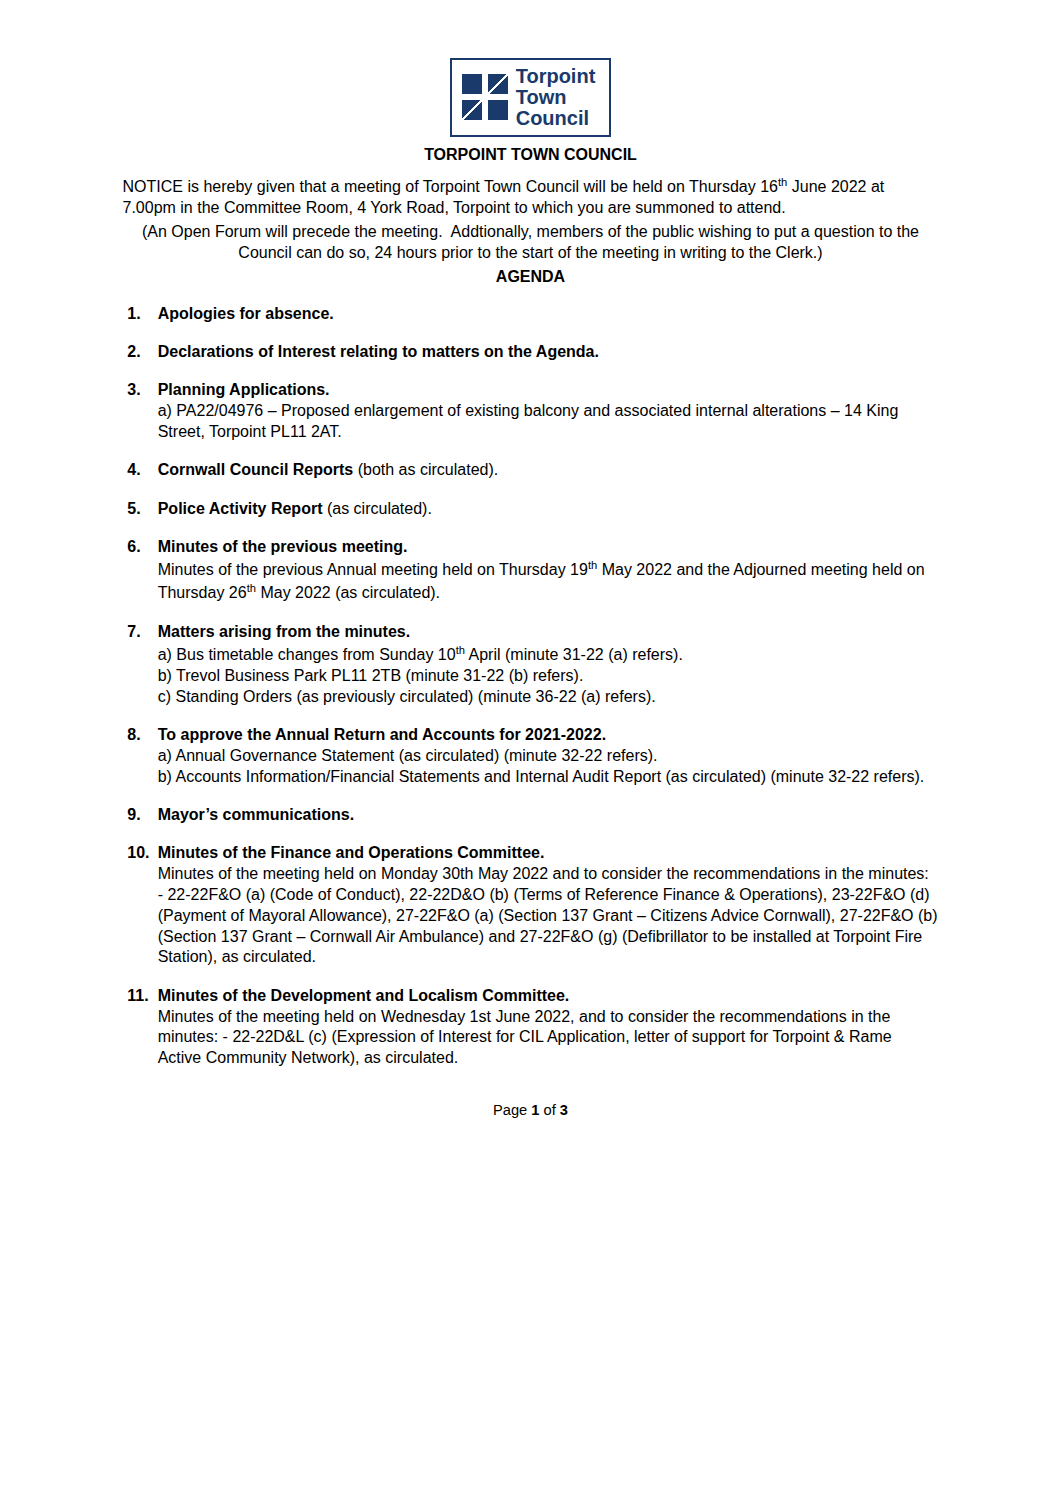Torpoint
Town
Council
TORPOINT TOWN COUNCIL
NOTICE is hereby given that a meeting of Torpoint Town Council will be held on Thursday 16th June 2022 at 7.00pm in the Committee Room, 4 York Road, Torpoint to which you are summoned to attend.
(An Open Forum will precede the meeting. Addtionally, members of the public wishing to put a question to the Council can do so, 24 hours prior to the start of the meeting in writing to the Clerk.)
AGENDA
Apologies for absence.
Declarations of Interest relating to matters on the Agenda.
Planning Applications.
a) PA22/04976 – Proposed enlargement of existing balcony and associated internal alterations – 14 King Street, Torpoint PL11 2AT.
Cornwall Council Reports (both as circulated).
Police Activity Report (as circulated).
Minutes of the previous meeting.
Minutes of the previous Annual meeting held on Thursday 19th May 2022 and the Adjourned meeting held on Thursday 26th May 2022 (as circulated).
Matters arising from the minutes.
a) Bus timetable changes from Sunday 10th April (minute 31-22 (a) refers).
b) Trevol Business Park PL11 2TB (minute 31-22 (b) refers).
c) Standing Orders (as previously circulated) (minute 36-22 (a) refers).
To approve the Annual Return and Accounts for 2021-2022.
a) Annual Governance Statement (as circulated) (minute 32-22 refers).
b) Accounts Information/Financial Statements and Internal Audit Report (as circulated) (minute 32-22 refers).
Mayor’s communications.
Minutes of the Finance and Operations Committee.
Minutes of the meeting held on Monday 30th May 2022 and to consider the recommendations in the minutes: - 22-22F&O (a) (Code of Conduct), 22-22D&O (b) (Terms of Reference Finance & Operations), 23-22F&O (d) (Payment of Mayoral Allowance), 27-22F&O (a) (Section 137 Grant – Citizens Advice Cornwall), 27-22F&O (b) (Section 137 Grant – Cornwall Air Ambulance) and 27-22F&O (g) (Defibrillator to be installed at Torpoint Fire Station), as circulated.
Minutes of the Development and Localism Committee.
Minutes of the meeting held on Wednesday 1st June 2022, and to consider the recommendations in the minutes: - 22-22D&L (c) (Expression of Interest for CIL Application, letter of support for Torpoint & Rame Active Community Network), as circulated.
Page 1 of 3